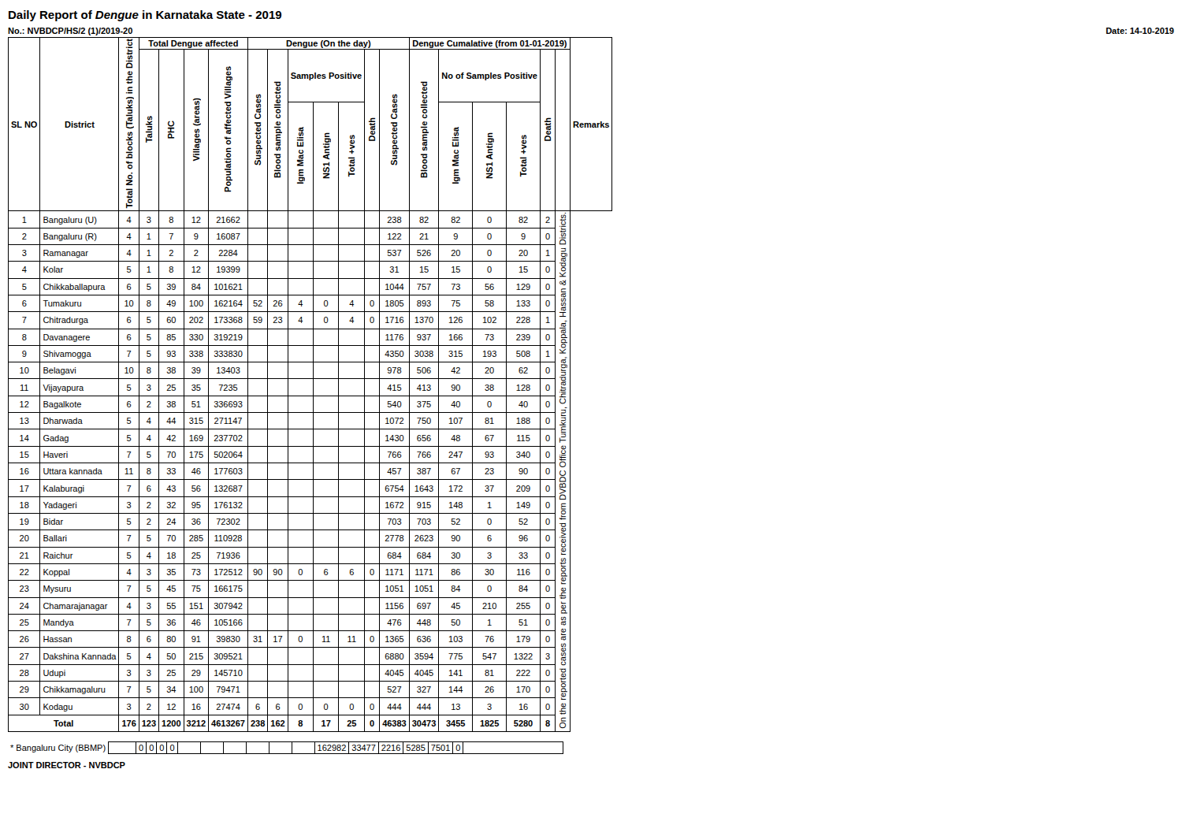Daily Report of Dengue in Karnataka State - 2019
No.: NVBDCP/HS/2 (1)/2019-20 Date: 14-10-2019
| SL NO | District | Total No. of blocks (Taluks) in the District | Total Dengue affected | Dengue (On the day) | Dengue Cumalative (from 01-01-2019) | Remarks |
| --- | --- | --- | --- | --- | --- | --- |
| Taluks | PHC | Villages (areas) | Population of affected Villages | Suspected Cases | Blood sample collected | Samples Positive | Death | Suspected Cases | Blood sample collected | No of Samples Positive | Death |
| Igm Mac Elisa | NS1 Antign | Total +ves | Igm Mac Elisa | NS1 Antign | Total +ves |
| 1 | Bangaluru (U) | 4 | 3 | 8 | 12 | 21662 | | | | | | | 238 | 82 | 82 | 0 | 82 | 2 | On the reported cases are as per the reports received from DVBDC Office Tumkuru, Chitradurga, Koppala, Hassan & Kodagu Districts. |
| 2 | Bangaluru (R) | 4 | 1 | 7 | 9 | 16087 | | | | | | | 122 | 21 | 9 | 0 | 9 | 0 |
| 3 | Ramanagar | 4 | 1 | 2 | 2 | 2284 | | | | | | | 537 | 526 | 20 | 0 | 20 | 1 |
| 4 | Kolar | 5 | 1 | 8 | 12 | 19399 | | | | | | | 31 | 15 | 15 | 0 | 15 | 0 |
| 5 | Chikkaballapura | 6 | 5 | 39 | 84 | 101621 | | | | | | | 1044 | 757 | 73 | 56 | 129 | 0 |
| 6 | Tumakuru | 10 | 8 | 49 | 100 | 162164 | 52 | 26 | 4 | 0 | 4 | 0 | 1805 | 893 | 75 | 58 | 133 | 0 |
| 7 | Chitradurga | 6 | 5 | 60 | 202 | 173368 | 59 | 23 | 4 | 0 | 4 | 0 | 1716 | 1370 | 126 | 102 | 228 | 1 |
| 8 | Davanagere | 6 | 5 | 85 | 330 | 319219 | | | | | | | 1176 | 937 | 166 | 73 | 239 | 0 |
| 9 | Shivamogga | 7 | 5 | 93 | 338 | 333830 | | | | | | | 4350 | 3038 | 315 | 193 | 508 | 1 |
| 10 | Belagavi | 10 | 8 | 38 | 39 | 13403 | | | | | | | 978 | 506 | 42 | 20 | 62 | 0 |
| 11 | Vijayapura | 5 | 3 | 25 | 35 | 7235 | | | | | | | 415 | 413 | 90 | 38 | 128 | 0 |
| 12 | Bagalkote | 6 | 2 | 38 | 51 | 336693 | | | | | | | 540 | 375 | 40 | 0 | 40 | 0 |
| 13 | Dharwada | 5 | 4 | 44 | 315 | 271147 | | | | | | | 1072 | 750 | 107 | 81 | 188 | 0 |
| 14 | Gadag | 5 | 4 | 42 | 169 | 237702 | | | | | | | 1430 | 656 | 48 | 67 | 115 | 0 |
| 15 | Haveri | 7 | 5 | 70 | 175 | 502064 | | | | | | | 766 | 766 | 247 | 93 | 340 | 0 |
| 16 | Uttara kannada | 11 | 8 | 33 | 46 | 177603 | | | | | | | 457 | 387 | 67 | 23 | 90 | 0 |
| 17 | Kalaburagi | 7 | 6 | 43 | 56 | 132687 | | | | | | | 6754 | 1643 | 172 | 37 | 209 | 0 |
| 18 | Yadageri | 3 | 2 | 32 | 95 | 176132 | | | | | | | 1672 | 915 | 148 | 1 | 149 | 0 |
| 19 | Bidar | 5 | 2 | 24 | 36 | 72302 | | | | | | | 703 | 703 | 52 | 0 | 52 | 0 |
| 20 | Ballari | 7 | 5 | 70 | 285 | 110928 | | | | | | | 2778 | 2623 | 90 | 6 | 96 | 0 |
| 21 | Raichur | 5 | 4 | 18 | 25 | 71936 | | | | | | | 684 | 684 | 30 | 3 | 33 | 0 |
| 22 | Koppal | 4 | 3 | 35 | 73 | 172512 | 90 | 90 | 0 | 6 | 6 | 0 | 1171 | 1171 | 86 | 30 | 116 | 0 |
| 23 | Mysuru | 7 | 5 | 45 | 75 | 166175 | | | | | | | 1051 | 1051 | 84 | 0 | 84 | 0 |
| 24 | Chamarajanagar | 4 | 3 | 55 | 151 | 307942 | | | | | | | 1156 | 697 | 45 | 210 | 255 | 0 |
| 25 | Mandya | 7 | 5 | 36 | 46 | 105166 | | | | | | | 476 | 448 | 50 | 1 | 51 | 0 |
| 26 | Hassan | 8 | 6 | 80 | 91 | 39830 | 31 | 17 | 0 | 11 | 11 | 0 | 1365 | 636 | 103 | 76 | 179 | 0 |
| 27 | Dakshina Kannada | 5 | 4 | 50 | 215 | 309521 | | | | | | | 6880 | 3594 | 775 | 547 | 1322 | 3 |
| 28 | Udupi | 3 | 3 | 25 | 29 | 145710 | | | | | | | 4045 | 4045 | 141 | 81 | 222 | 0 |
| 29 | Chikkamagaluru | 7 | 5 | 34 | 100 | 79471 | | | | | | | 527 | 327 | 144 | 26 | 170 | 0 |
| 30 | Kodagu | 3 | 2 | 12 | 16 | 27474 | 6 | 6 | 0 | 0 | 0 | 0 | 444 | 444 | 13 | 3 | 16 | 0 |
| Total | 176 | 123 | 1200 | 3212 | 4613267 | 238 | 162 | 8 | 17 | 25 | 0 | 46383 | 30473 | 3455 | 1825 | 5280 | 8 |
| * Bangaluru City (BBMP) | | 0 | 0 | 0 | 0 | | | | | | | 162982 | 33477 | 2216 | 5285 | 7501 | 0 | |
JOINT DIRECTOR - NVBDCP